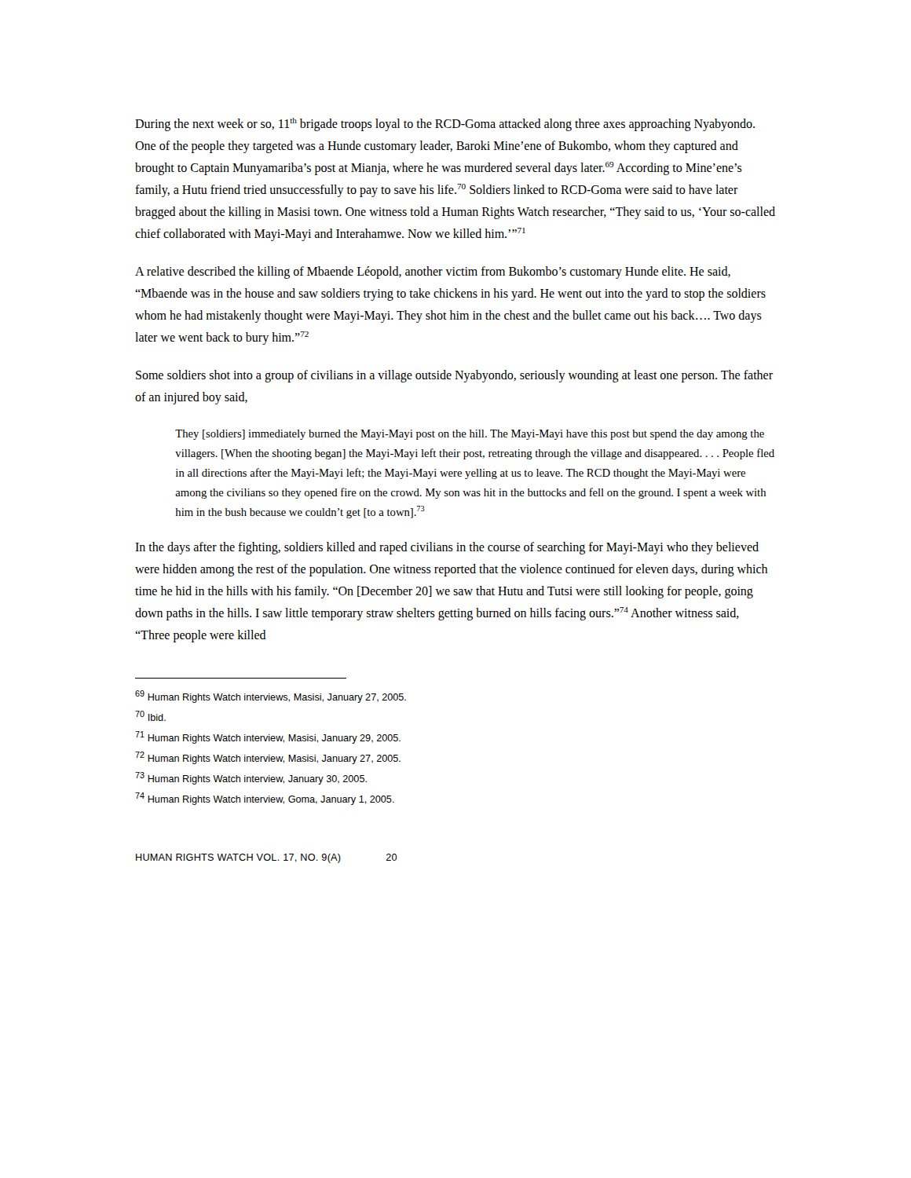During the next week or so, 11th brigade troops loyal to the RCD-Goma attacked along three axes approaching Nyabyondo. One of the people they targeted was a Hunde customary leader, Baroki Mine’ene of Bukombo, whom they captured and brought to Captain Munyamariba’s post at Mianja, where he was murdered several days later.69 According to Mine’ene’s family, a Hutu friend tried unsuccessfully to pay to save his life.70 Soldiers linked to RCD-Goma were said to have later bragged about the killing in Masisi town. One witness told a Human Rights Watch researcher, “They said to us, ‘Your so-called chief collaborated with Mayi-Mayi and Interahamwe. Now we killed him.’”71
A relative described the killing of Mbaende Léopold, another victim from Bukombo’s customary Hunde elite. He said, “Mbaende was in the house and saw soldiers trying to take chickens in his yard. He went out into the yard to stop the soldiers whom he had mistakenly thought were Mayi-Mayi. They shot him in the chest and the bullet came out his back…. Two days later we went back to bury him.”72
Some soldiers shot into a group of civilians in a village outside Nyabyondo, seriously wounding at least one person. The father of an injured boy said,
They [soldiers] immediately burned the Mayi-Mayi post on the hill. The Mayi-Mayi have this post but spend the day among the villagers. [When the shooting began] the Mayi-Mayi left their post, retreating through the village and disappeared. . . . People fled in all directions after the Mayi-Mayi left; the Mayi-Mayi were yelling at us to leave. The RCD thought the Mayi-Mayi were among the civilians so they opened fire on the crowd. My son was hit in the buttocks and fell on the ground. I spent a week with him in the bush because we couldn’t get [to a town].73
In the days after the fighting, soldiers killed and raped civilians in the course of searching for Mayi-Mayi who they believed were hidden among the rest of the population. One witness reported that the violence continued for eleven days, during which time he hid in the hills with his family. “On [December 20] we saw that Hutu and Tutsi were still looking for people, going down paths in the hills. I saw little temporary straw shelters getting burned on hills facing ours.”74 Another witness said, “Three people were killed
69Human Rights Watch interviews, Masisi, January 27, 2005.
70Ibid.
71Human Rights Watch interview, Masisi, January 29, 2005.
72Human Rights Watch interview, Masisi, January 27, 2005.
73Human Rights Watch interview, January 30, 2005.
74Human Rights Watch interview, Goma, January 1, 2005.
HUMAN RIGHTS WATCH VOL. 17, NO. 9(A)20